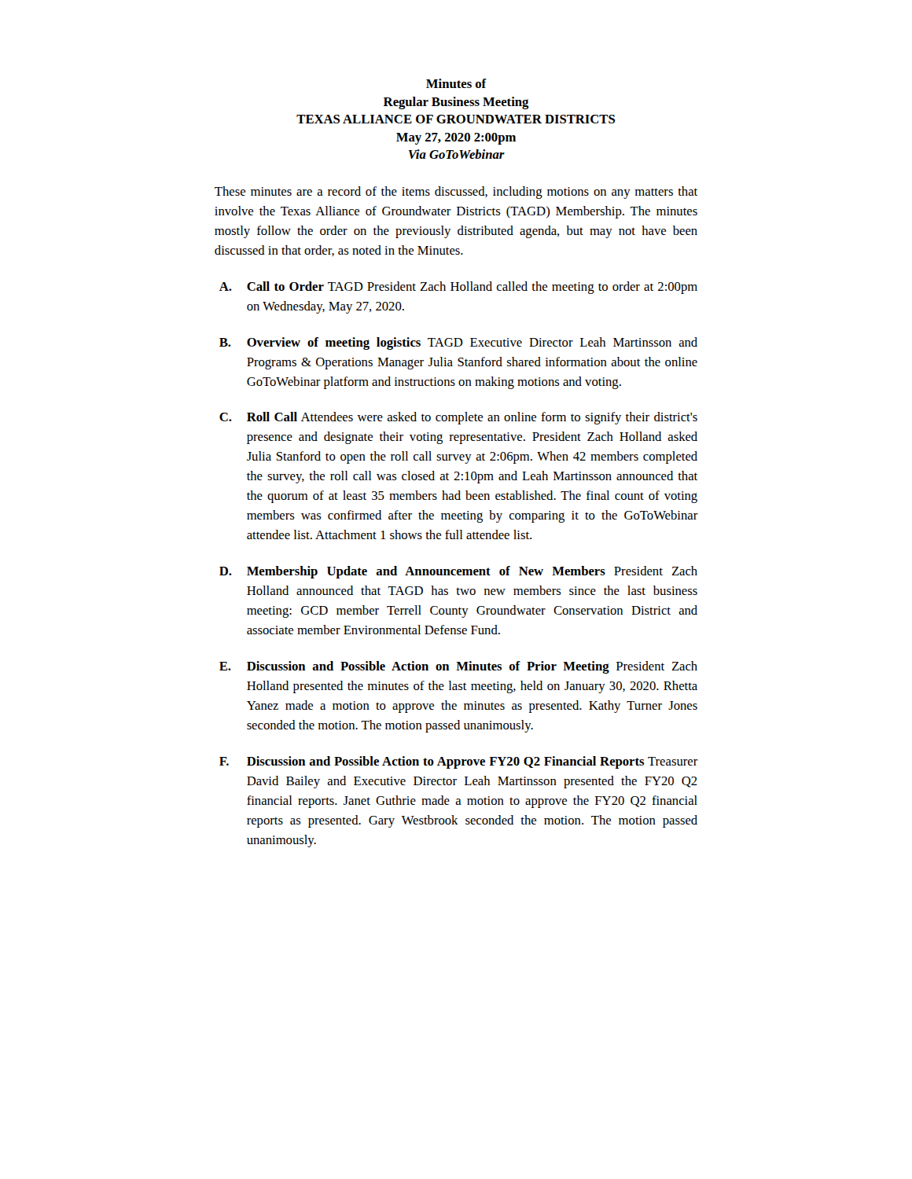Minutes of Regular Business Meeting TEXAS ALLIANCE OF GROUNDWATER DISTRICTS May 27, 2020 2:00pm Via GoToWebinar
These minutes are a record of the items discussed, including motions on any matters that involve the Texas Alliance of Groundwater Districts (TAGD) Membership. The minutes mostly follow the order on the previously distributed agenda, but may not have been discussed in that order, as noted in the Minutes.
A. Call to Order TAGD President Zach Holland called the meeting to order at 2:00pm on Wednesday, May 27, 2020.
B. Overview of meeting logistics TAGD Executive Director Leah Martinsson and Programs & Operations Manager Julia Stanford shared information about the online GoToWebinar platform and instructions on making motions and voting.
C. Roll Call Attendees were asked to complete an online form to signify their district's presence and designate their voting representative. President Zach Holland asked Julia Stanford to open the roll call survey at 2:06pm. When 42 members completed the survey, the roll call was closed at 2:10pm and Leah Martinsson announced that the quorum of at least 35 members had been established. The final count of voting members was confirmed after the meeting by comparing it to the GoToWebinar attendee list. Attachment 1 shows the full attendee list.
D. Membership Update and Announcement of New Members President Zach Holland announced that TAGD has two new members since the last business meeting: GCD member Terrell County Groundwater Conservation District and associate member Environmental Defense Fund.
E. Discussion and Possible Action on Minutes of Prior Meeting President Zach Holland presented the minutes of the last meeting, held on January 30, 2020. Rhetta Yanez made a motion to approve the minutes as presented. Kathy Turner Jones seconded the motion. The motion passed unanimously.
F. Discussion and Possible Action to Approve FY20 Q2 Financial Reports Treasurer David Bailey and Executive Director Leah Martinsson presented the FY20 Q2 financial reports. Janet Guthrie made a motion to approve the FY20 Q2 financial reports as presented. Gary Westbrook seconded the motion. The motion passed unanimously.